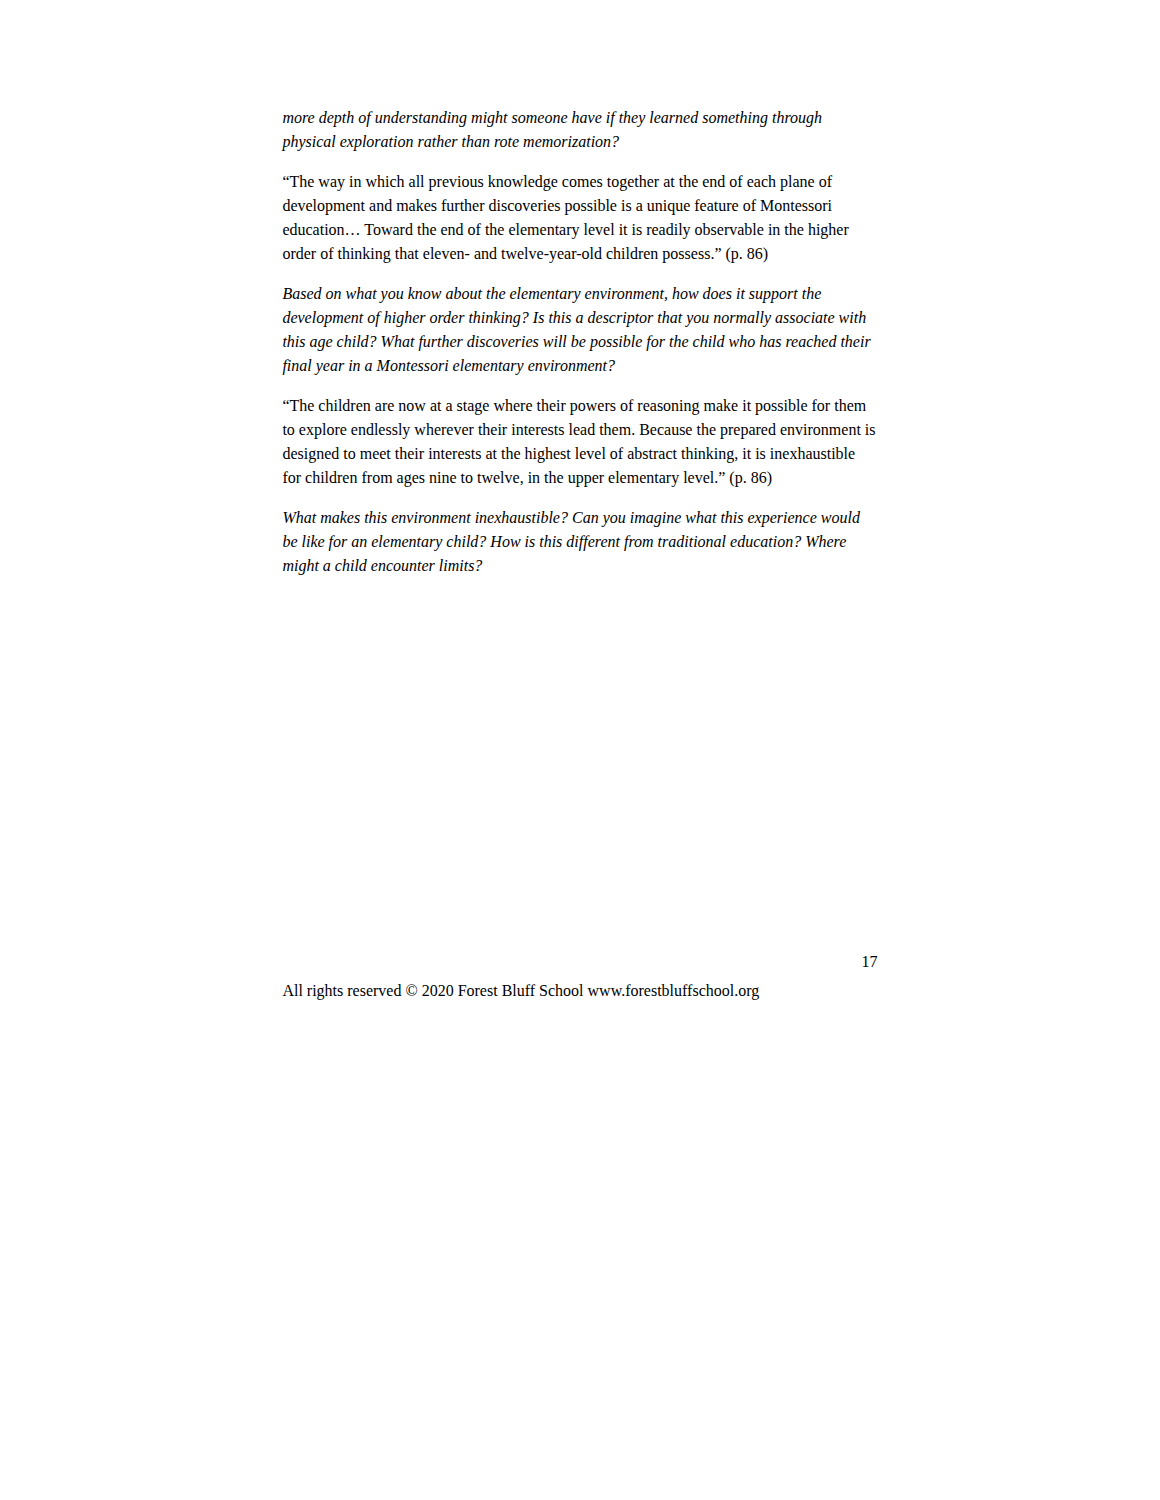more depth of understanding might someone have if they learned something through physical exploration rather than rote memorization?
“The way in which all previous knowledge comes together at the end of each plane of development and makes further discoveries possible is a unique feature of Montessori education… Toward the end of the elementary level it is readily observable in the higher order of thinking that eleven- and twelve-year-old children possess.” (p. 86)
Based on what you know about the elementary environment, how does it support the development of higher order thinking? Is this a descriptor that you normally associate with this age child? What further discoveries will be possible for the child who has reached their final year in a Montessori elementary environment?
“The children are now at a stage where their powers of reasoning make it possible for them to explore endlessly wherever their interests lead them. Because the prepared environment is designed to meet their interests at the highest level of abstract thinking, it is inexhaustible for children from ages nine to twelve, in the upper elementary level.” (p. 86)
What makes this environment inexhaustible? Can you imagine what this experience would be like for an elementary child? How is this different from traditional education? Where might a child encounter limits?
17
All rights reserved © 2020 Forest Bluff School www.forestbluffschool.org